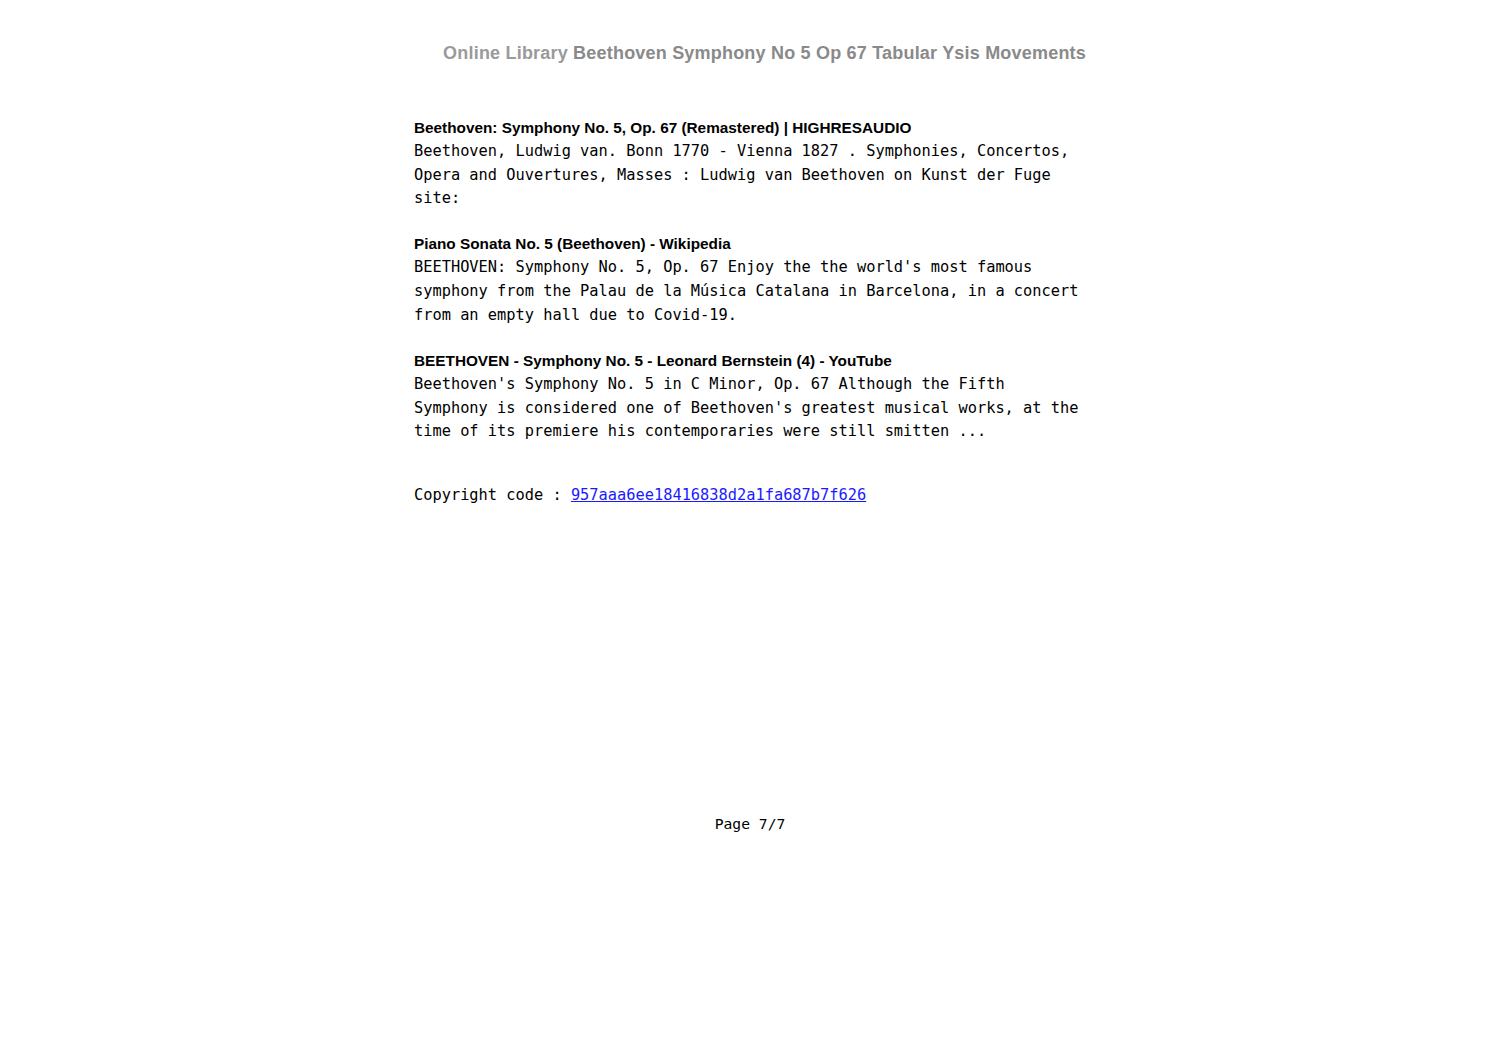Online Library Beethoven Symphony No 5 Op 67 Tabular Ysis Movements
Beethoven: Symphony No. 5, Op. 67 (Remastered) | HIGHRESAUDIO
Beethoven, Ludwig van. Bonn 1770 - Vienna 1827 . Symphonies, Concertos, Opera and Ouvertures, Masses : Ludwig van Beethoven on Kunst der Fuge site:
Piano Sonata No. 5 (Beethoven) - Wikipedia
BEETHOVEN: Symphony No. 5, Op. 67 Enjoy the the world's most famous symphony from the Palau de la Música Catalana in Barcelona, in a concert from an empty hall due to Covid-19.
BEETHOVEN - Symphony No. 5 - Leonard Bernstein (4) - YouTube
Beethoven's Symphony No. 5 in C Minor, Op. 67 Although the Fifth Symphony is considered one of Beethoven's greatest musical works, at the time of its premiere his contemporaries were still smitten ...
Copyright code : 957aaa6ee18416838d2a1fa687b7f626
Page 7/7